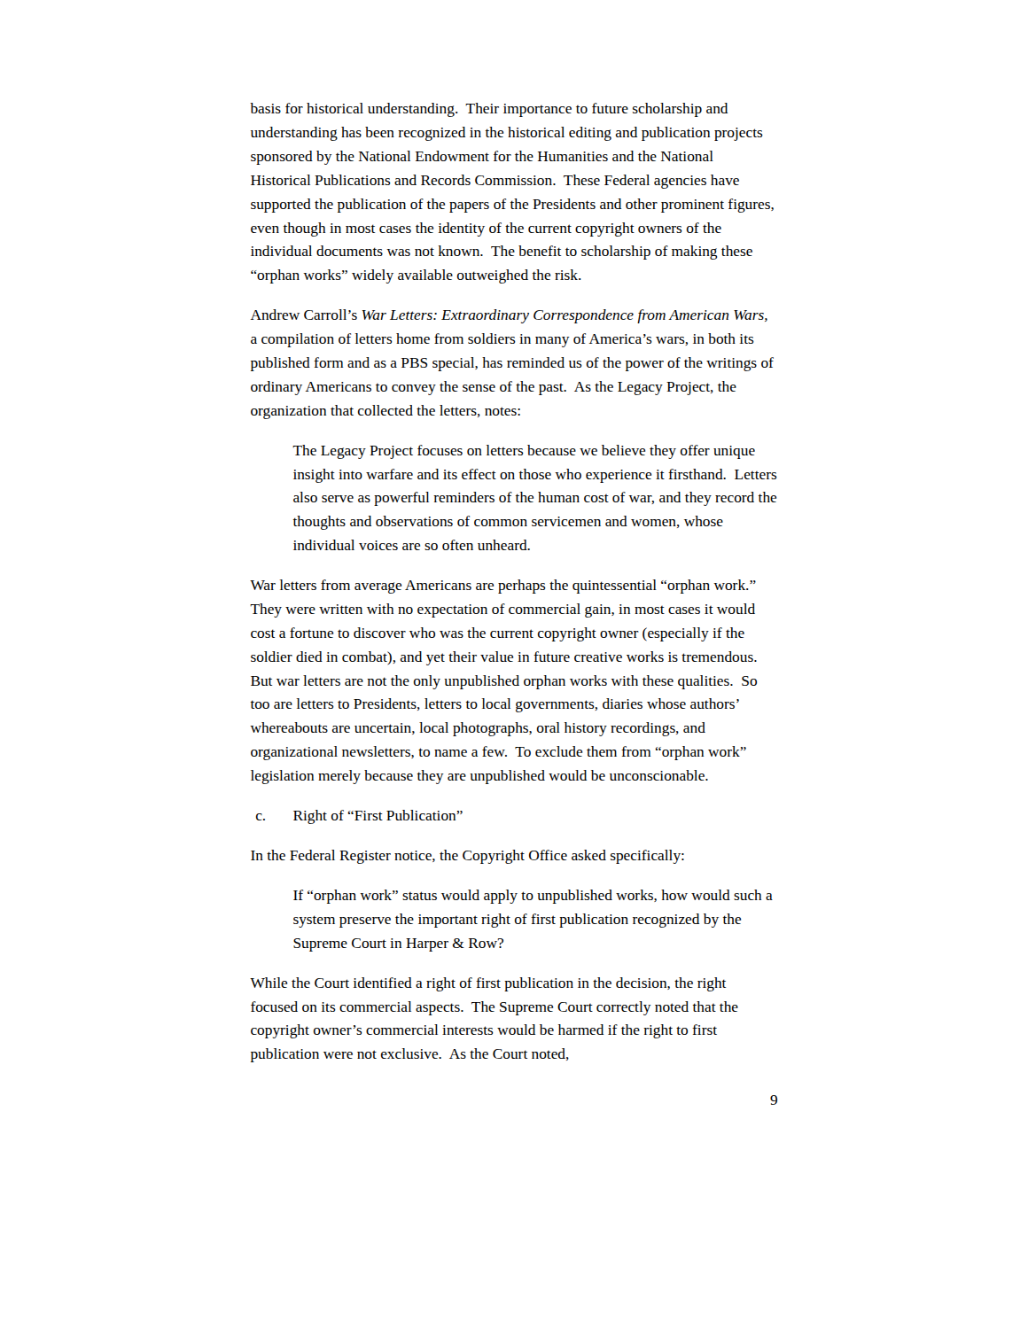basis for historical understanding. Their importance to future scholarship and understanding has been recognized in the historical editing and publication projects sponsored by the National Endowment for the Humanities and the National Historical Publications and Records Commission. These Federal agencies have supported the publication of the papers of the Presidents and other prominent figures, even though in most cases the identity of the current copyright owners of the individual documents was not known. The benefit to scholarship of making these “orphan works” widely available outweighed the risk.
Andrew Carroll’s War Letters: Extraordinary Correspondence from American Wars, a compilation of letters home from soldiers in many of America’s wars, in both its published form and as a PBS special, has reminded us of the power of the writings of ordinary Americans to convey the sense of the past. As the Legacy Project, the organization that collected the letters, notes:
The Legacy Project focuses on letters because we believe they offer unique insight into warfare and its effect on those who experience it firsthand. Letters also serve as powerful reminders of the human cost of war, and they record the thoughts and observations of common servicemen and women, whose individual voices are so often unheard.
War letters from average Americans are perhaps the quintessential “orphan work.” They were written with no expectation of commercial gain, in most cases it would cost a fortune to discover who was the current copyright owner (especially if the soldier died in combat), and yet their value in future creative works is tremendous. But war letters are not the only unpublished orphan works with these qualities. So too are letters to Presidents, letters to local governments, diaries whose authors’ whereabouts are uncertain, local photographs, oral history recordings, and organizational newsletters, to name a few. To exclude them from “orphan work” legislation merely because they are unpublished would be unconscionable.
c. Right of “First Publication”
In the Federal Register notice, the Copyright Office asked specifically:
If “orphan work” status would apply to unpublished works, how would such a system preserve the important right of first publication recognized by the Supreme Court in Harper & Row?
While the Court identified a right of first publication in the decision, the right focused on its commercial aspects. The Supreme Court correctly noted that the copyright owner’s commercial interests would be harmed if the right to first publication were not exclusive. As the Court noted,
9